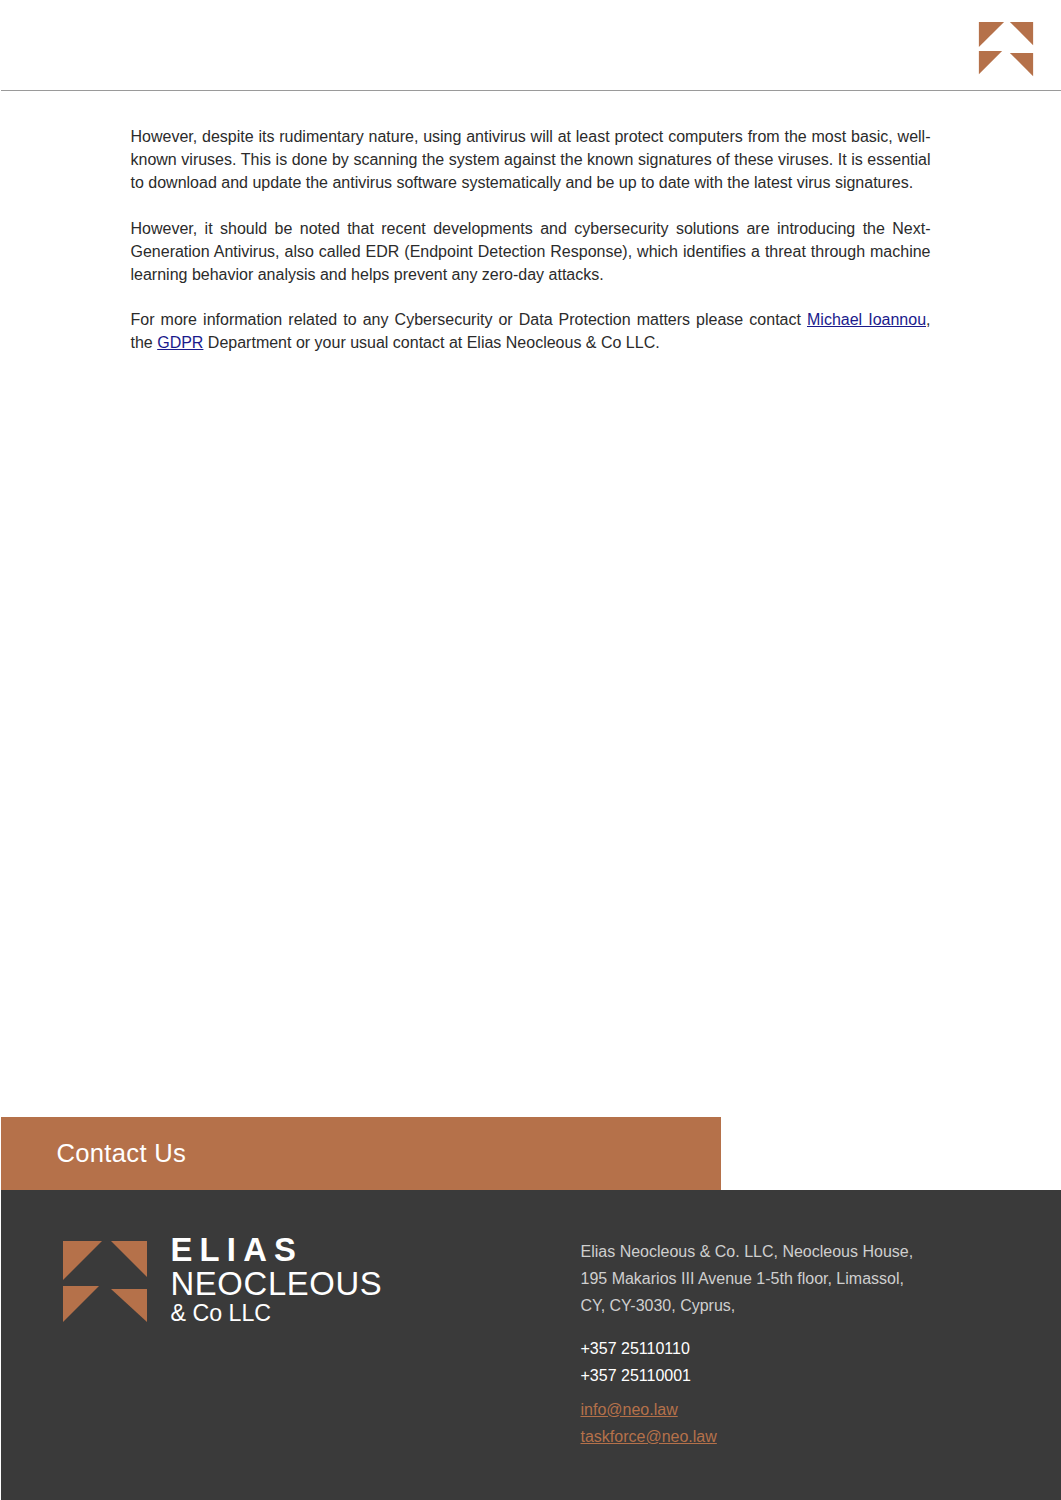However, despite its rudimentary nature, using antivirus will at least protect computers from the most basic, well-known viruses. This is done by scanning the system against the known signatures of these viruses. It is essential to download and update the antivirus software systematically and be up to date with the latest virus signatures.
However, it should be noted that recent developments and cybersecurity solutions are introducing the Next-Generation Antivirus, also called EDR (Endpoint Detection Response), which identifies a threat through machine learning behavior analysis and helps prevent any zero-day attacks.
For more information related to any Cybersecurity or Data Protection matters please contact Michael Ioannou, the GDPR Department or your usual contact at Elias Neocleous & Co LLC.
Contact Us
ELIAS NEOCLEOUS & Co LLC
Elias Neocleous & Co. LLC, Neocleous House,
195 Makarios III Avenue 1-5th floor, Limassol,
CY, CY-3030, Cyprus,
+357 25110110
+357 25110001
info@neo.law taskforce@neo.law